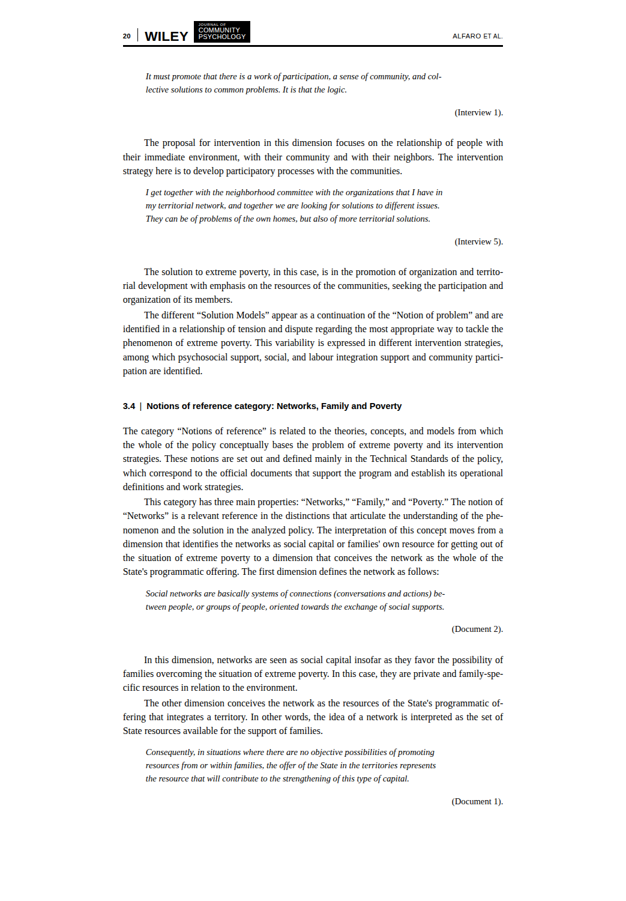20 WILEY Journal of Community Psychology
Alfaro et al.
It must promote that there is a work of participation, a sense of community, and collective solutions to common problems. It is that the logic.
(Interview 1).
The proposal for intervention in this dimension focuses on the relationship of people with their immediate environment, with their community and with their neighbors. The intervention strategy here is to develop participatory processes with the communities.
I get together with the neighborhood committee with the organizations that I have in my territorial network, and together we are looking for solutions to different issues. They can be of problems of the own homes, but also of more territorial solutions.
(Interview 5).
The solution to extreme poverty, in this case, is in the promotion of organization and territorial development with emphasis on the resources of the communities, seeking the participation and organization of its members.
The different “Solution Models” appear as a continuation of the “Notion of problem” and are identified in a relationship of tension and dispute regarding the most appropriate way to tackle the phenomenon of extreme poverty. This variability is expressed in different intervention strategies, among which psychosocial support, social, and labour integration support and community participation are identified.
3.4|Notions of reference category: Networks, Family and Poverty
The category “Notions of reference” is related to the theories, concepts, and models from which the whole of the policy conceptually bases the problem of extreme poverty and its intervention strategies. These notions are set out and defined mainly in the Technical Standards of the policy, which correspond to the official documents that support the program and establish its operational definitions and work strategies.
This category has three main properties: “Networks,” “Family,” and “Poverty.” The notion of “Networks” is a relevant reference in the distinctions that articulate the understanding of the phenomenon and the solution in the analyzed policy. The interpretation of this concept moves from a dimension that identifies the networks as social capital or families' own resource for getting out of the situation of extreme poverty to a dimension that conceives the network as the whole of the State's programmatic offering. The first dimension defines the network as follows:
Social networks are basically systems of connections (conversations and actions) between people, or groups of people, oriented towards the exchange of social supports.
(Document 2).
In this dimension, networks are seen as social capital insofar as they favor the possibility of families overcoming the situation of extreme poverty. In this case, they are private and family-specific resources in relation to the environment.
The other dimension conceives the network as the resources of the State's programmatic offering that integrates a territory. In other words, the idea of a network is interpreted as the set of State resources available for the support of families.
Consequently, in situations where there are no objective possibilities of promoting resources from or within families, the offer of the State in the territories represents the resource that will contribute to the strengthening of this type of capital.
(Document 1).